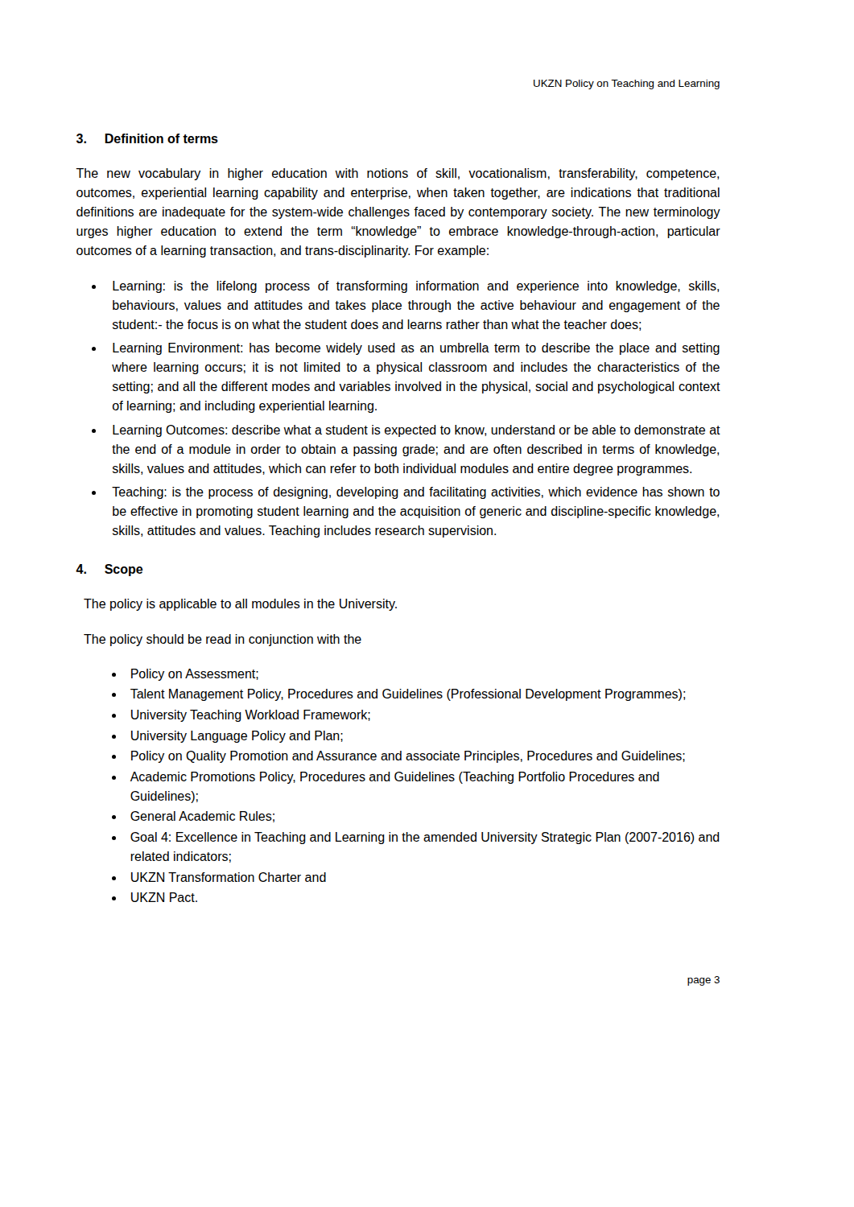UKZN Policy on Teaching and Learning
3. Definition of terms
The new vocabulary in higher education with notions of skill, vocationalism, transferability, competence, outcomes, experiential learning capability and enterprise, when taken together, are indications that traditional definitions are inadequate for the system-wide challenges faced by contemporary society. The new terminology urges higher education to extend the term “knowledge” to embrace knowledge-through-action, particular outcomes of a learning transaction, and trans-disciplinarity. For example:
Learning: is the lifelong process of transforming information and experience into knowledge, skills, behaviours, values and attitudes and takes place through the active behaviour and engagement of the student:- the focus is on what the student does and learns rather than what the teacher does;
Learning Environment: has become widely used as an umbrella term to describe the place and setting where learning occurs; it is not limited to a physical classroom and includes the characteristics of the setting; and all the different modes and variables involved in the physical, social and psychological context of learning; and including experiential learning.
Learning Outcomes: describe what a student is expected to know, understand or be able to demonstrate at the end of a module in order to obtain a passing grade; and are often described in terms of knowledge, skills, values and attitudes, which can refer to both individual modules and entire degree programmes.
Teaching: is the process of designing, developing and facilitating activities, which evidence has shown to be effective in promoting student learning and the acquisition of generic and discipline-specific knowledge, skills, attitudes and values. Teaching includes research supervision.
4. Scope
The policy is applicable to all modules in the University.
The policy should be read in conjunction with the
Policy on Assessment;
Talent Management Policy, Procedures and Guidelines (Professional Development Programmes);
University Teaching Workload Framework;
University Language Policy and Plan;
Policy on Quality Promotion and Assurance and associate Principles, Procedures and Guidelines;
Academic Promotions Policy, Procedures and Guidelines (Teaching Portfolio Procedures and Guidelines);
General Academic Rules;
Goal 4: Excellence in Teaching and Learning in the amended University Strategic Plan (2007-2016) and related indicators;
UKZN Transformation Charter and
UKZN Pact.
page 3